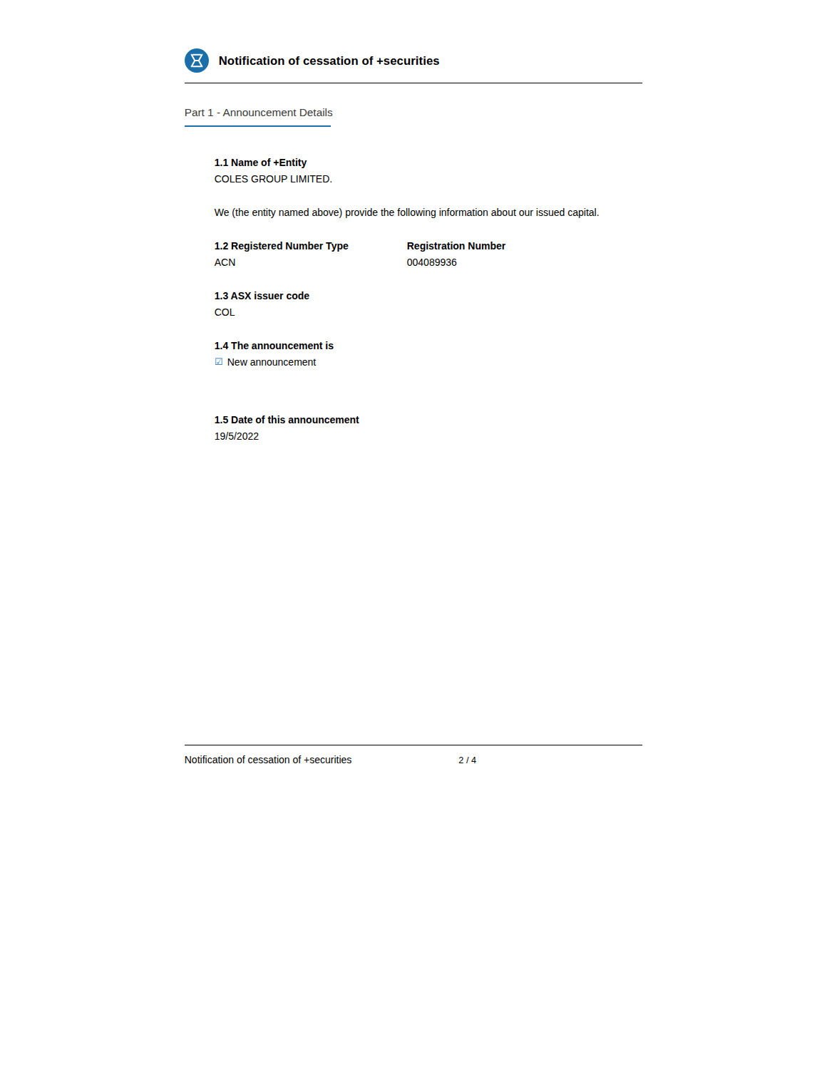Notification of cessation of +securities
Part 1 - Announcement Details
1.1 Name of +Entity
COLES GROUP LIMITED.
We (the entity named above) provide the following information about our issued capital.
1.2 Registered Number Type
ACN
Registration Number
004089936
1.3 ASX issuer code
COL
1.4 The announcement is
☑ New announcement
1.5 Date of this announcement
19/5/2022
Notification of cessation of +securities
2 / 4